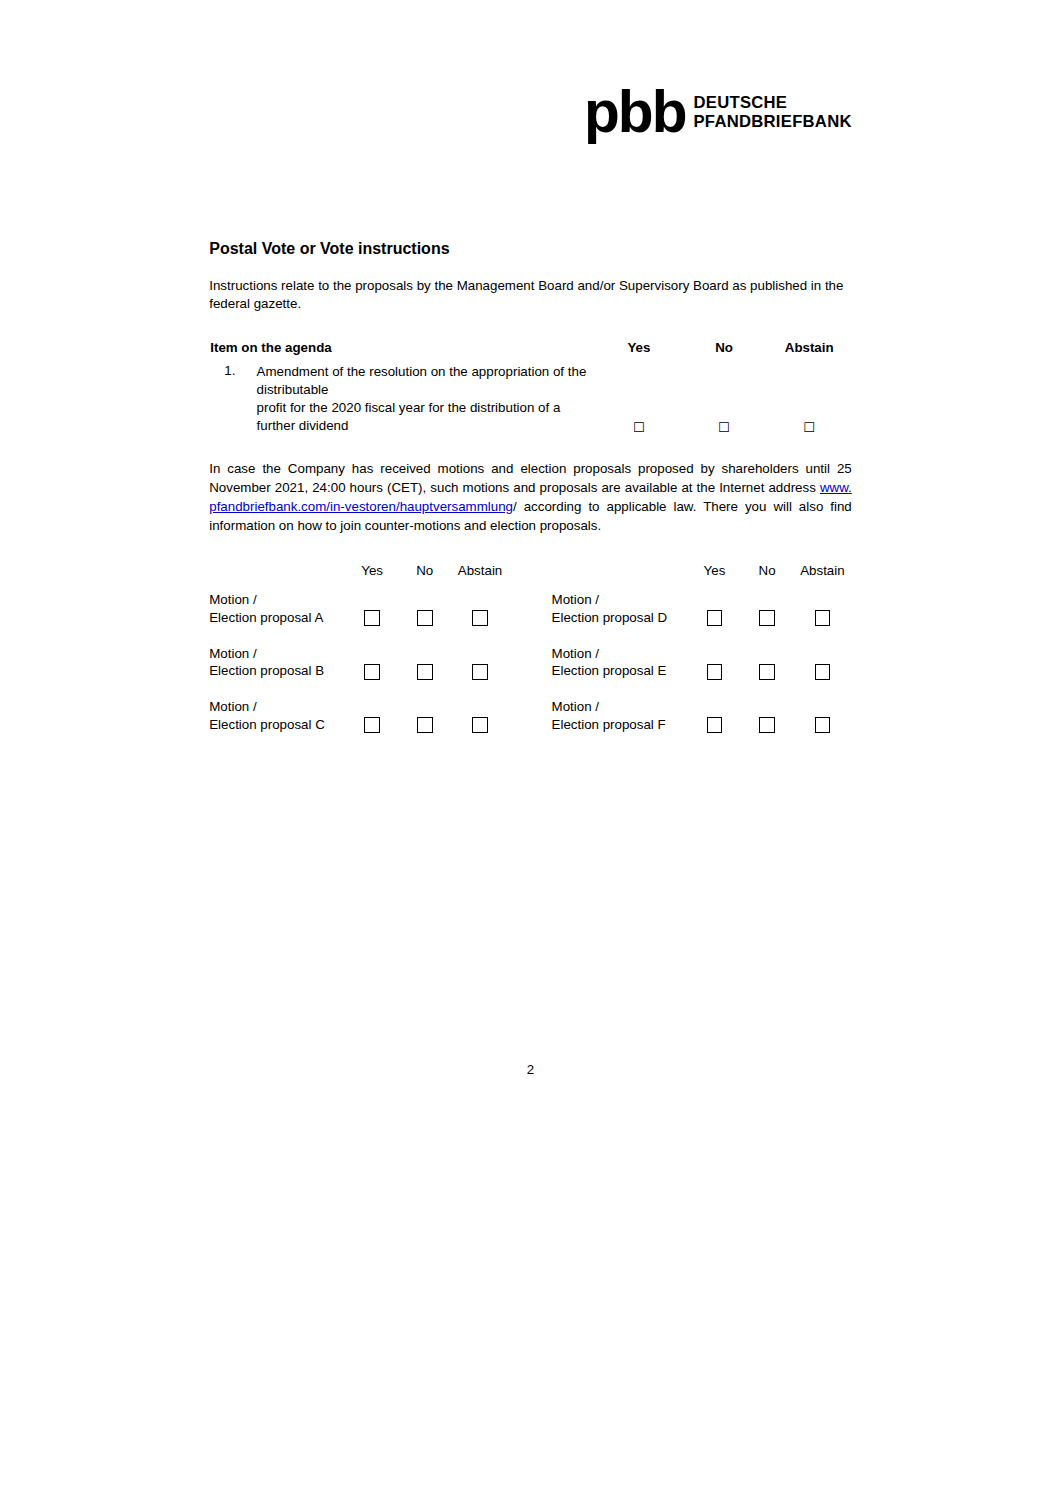pbb DEUTSCHE
PFANDBRIEFBANK
Postal Vote or Vote instructions
Instructions relate to the proposals by the Management Board and/or Supervisory Board as published in the federal gazette.
| Item on the agenda | Yes | No | Abstain |
| --- | --- | --- | --- |
| 1. | Amendment of the resolution on the appropriation of the distributable profit for the 2020 fiscal year for the distribution of a further dividend | ☐ | ☐ | ☐ |
In case the Company has received motions and election proposals proposed by shareholders until 25 November 2021, 24:00 hours (CET), such motions and proposals are available at the Internet address www.pfandbriefbank.com/in-vestoren/hauptversammlung/ according to applicable law. There you will also find information on how to join counter-motions and election proposals.
| | Yes | No | Abstain | | | Yes | No | Abstain |
| --- | --- | --- | --- | --- | --- | --- | --- | --- |
| Motion / Election proposal A | | | | | Motion / Election proposal D | | | |
| Motion / Election proposal B | | | | | Motion / Election proposal E | | | |
| Motion / Election proposal C | | | | | Motion / Election proposal F | | | |
2